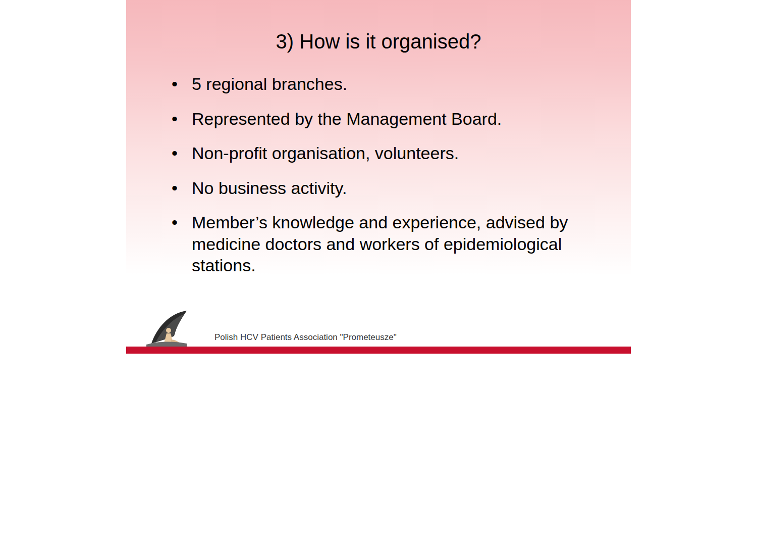3) How is it organised?
5 regional branches.
Represented by the Management Board.
Non-profit organisation, volunteers.
No business activity.
Member’s knowledge and experience, advised by medicine doctors and workers of epidemiological stations.
Polish HCV Patients Association "Prometeusze"